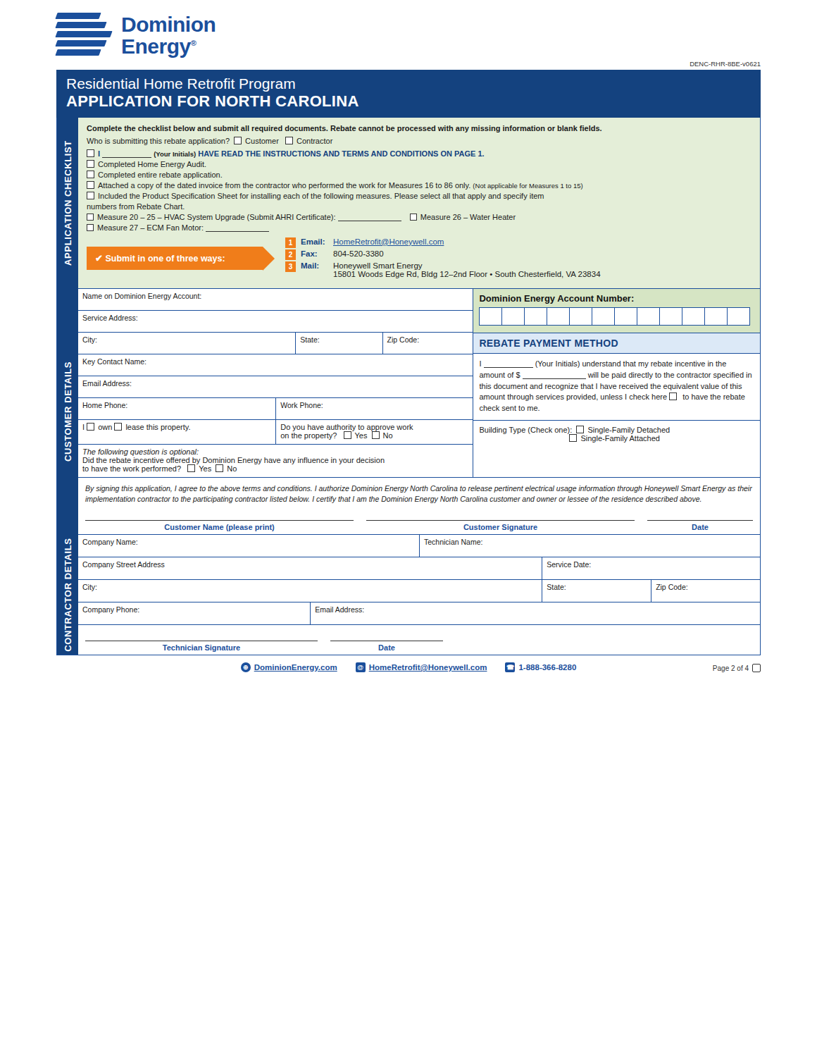Dominion
Energy®
DENC-RHR-8BE-v0621
Residential Home Retrofit Program
APPLICATION FOR NORTH CAROLINA
APPLICATION CHECKLIST
Complete the checklist below and submit all required documents. Rebate cannot be processed with any missing information or blank fields.
Who is submitting this rebate application? Customer Contractor
I (Your Initials) HAVE READ THE INSTRUCTIONS AND TERMS AND CONDITIONS ON PAGE 1.
Completed Home Energy Audit.
Completed entire rebate application.
Attached a copy of the dated invoice from the contractor who performed the work for Measures 16 to 86 only. (Not applicable for Measures 1 to 15)
Included the Product Specification Sheet for installing each of the following measures. Please select all that apply and specify item
numbers from Rebate Chart.
Measure 20 – 25 – HVAC System Upgrade (Submit AHRI Certificate): Measure 26 – Water Heater
Measure 27 – ECM Fan Motor:
✔ Submit in one of three ways:
1
Email:
HomeRetrofit@Honeywell.com
2
Fax:
804-520-3380
3
Mail:
Honeywell Smart Energy
15801 Woods Edge Rd, Bldg 12–2nd Floor • South Chesterfield, VA 23834
CUSTOMER DETAILS
Name on Dominion Energy Account:
Service Address:
City:
State:
Zip Code:
Key Contact Name:
Email Address:
Home Phone:
Work Phone:
I own lease this property.
Do you have authority to approve work
on the property? Yes No
The following question is optional:
Did the rebate incentive offered by Dominion Energy have any influence in your decision
to have the work performed? Yes No
Dominion Energy Account Number:
REBATE PAYMENT METHOD
I (Your Initials) understand that my rebate incentive in the amount of $ will be paid directly to the contractor specified in this document and recognize that I have received the equivalent value of this amount through services provided, unless I check here to have the rebate check sent to me.
Building Type (Check one): Single-Family Detached
Single-Family Attached
By signing this application, I agree to the above terms and conditions. I authorize Dominion Energy North Carolina to release pertinent electrical usage information through Honeywell Smart Energy as their implementation contractor to the participating contractor listed below. I certify that I am the Dominion Energy North Carolina customer and owner or lessee of the residence described above.
Customer Name (please print)
Customer Signature
Date
CONTRACTOR DETAILS
Company Name:
Technician Name:
Company Street Address
Service Date:
City:
State:
Zip Code:
Company Phone:
Email Address:
Technician Signature
Date
⊕DominionEnergy.com
@HomeRetrofit@Honeywell.com
☎1-888-366-8280
Page 2 of 4